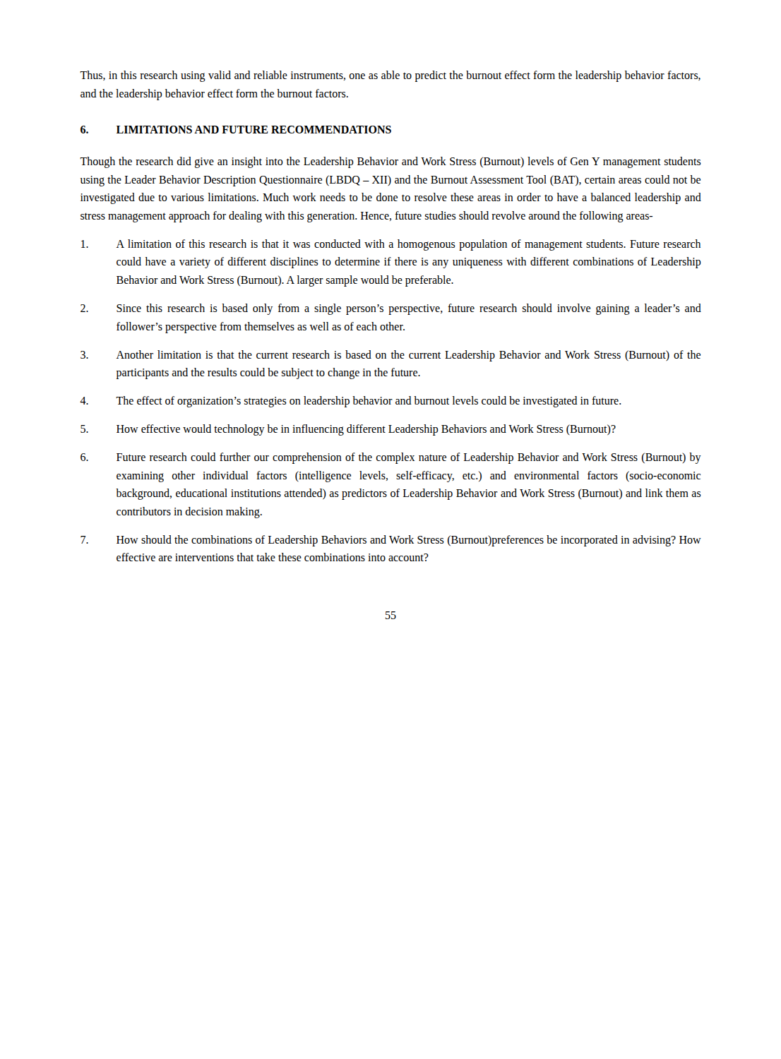Thus, in this research using valid and reliable instruments, one as able to predict the burnout effect form the leadership behavior factors, and the leadership behavior effect form the burnout factors.
6. LIMITATIONS AND FUTURE RECOMMENDATIONS
Though the research did give an insight into the Leadership Behavior and Work Stress (Burnout) levels of Gen Y management students using the Leader Behavior Description Questionnaire (LBDQ – XII) and the Burnout Assessment Tool (BAT), certain areas could not be investigated due to various limitations. Much work needs to be done to resolve these areas in order to have a balanced leadership and stress management approach for dealing with this generation. Hence, future studies should revolve around the following areas-
1. A limitation of this research is that it was conducted with a homogenous population of management students. Future research could have a variety of different disciplines to determine if there is any uniqueness with different combinations of Leadership Behavior and Work Stress (Burnout). A larger sample would be preferable.
2. Since this research is based only from a single person’s perspective, future research should involve gaining a leader’s and follower’s perspective from themselves as well as of each other.
3. Another limitation is that the current research is based on the current Leadership Behavior and Work Stress (Burnout) of the participants and the results could be subject to change in the future.
4. The effect of organization’s strategies on leadership behavior and burnout levels could be investigated in future.
5. How effective would technology be in influencing different Leadership Behaviors and Work Stress (Burnout)?
6. Future research could further our comprehension of the complex nature of Leadership Behavior and Work Stress (Burnout) by examining other individual factors (intelligence levels, self-efficacy, etc.) and environmental factors (socio-economic background, educational institutions attended) as predictors of Leadership Behavior and Work Stress (Burnout) and link them as contributors in decision making.
7. How should the combinations of Leadership Behaviors and Work Stress (Burnout)preferences be incorporated in advising? How effective are interventions that take these combinations into account?
55